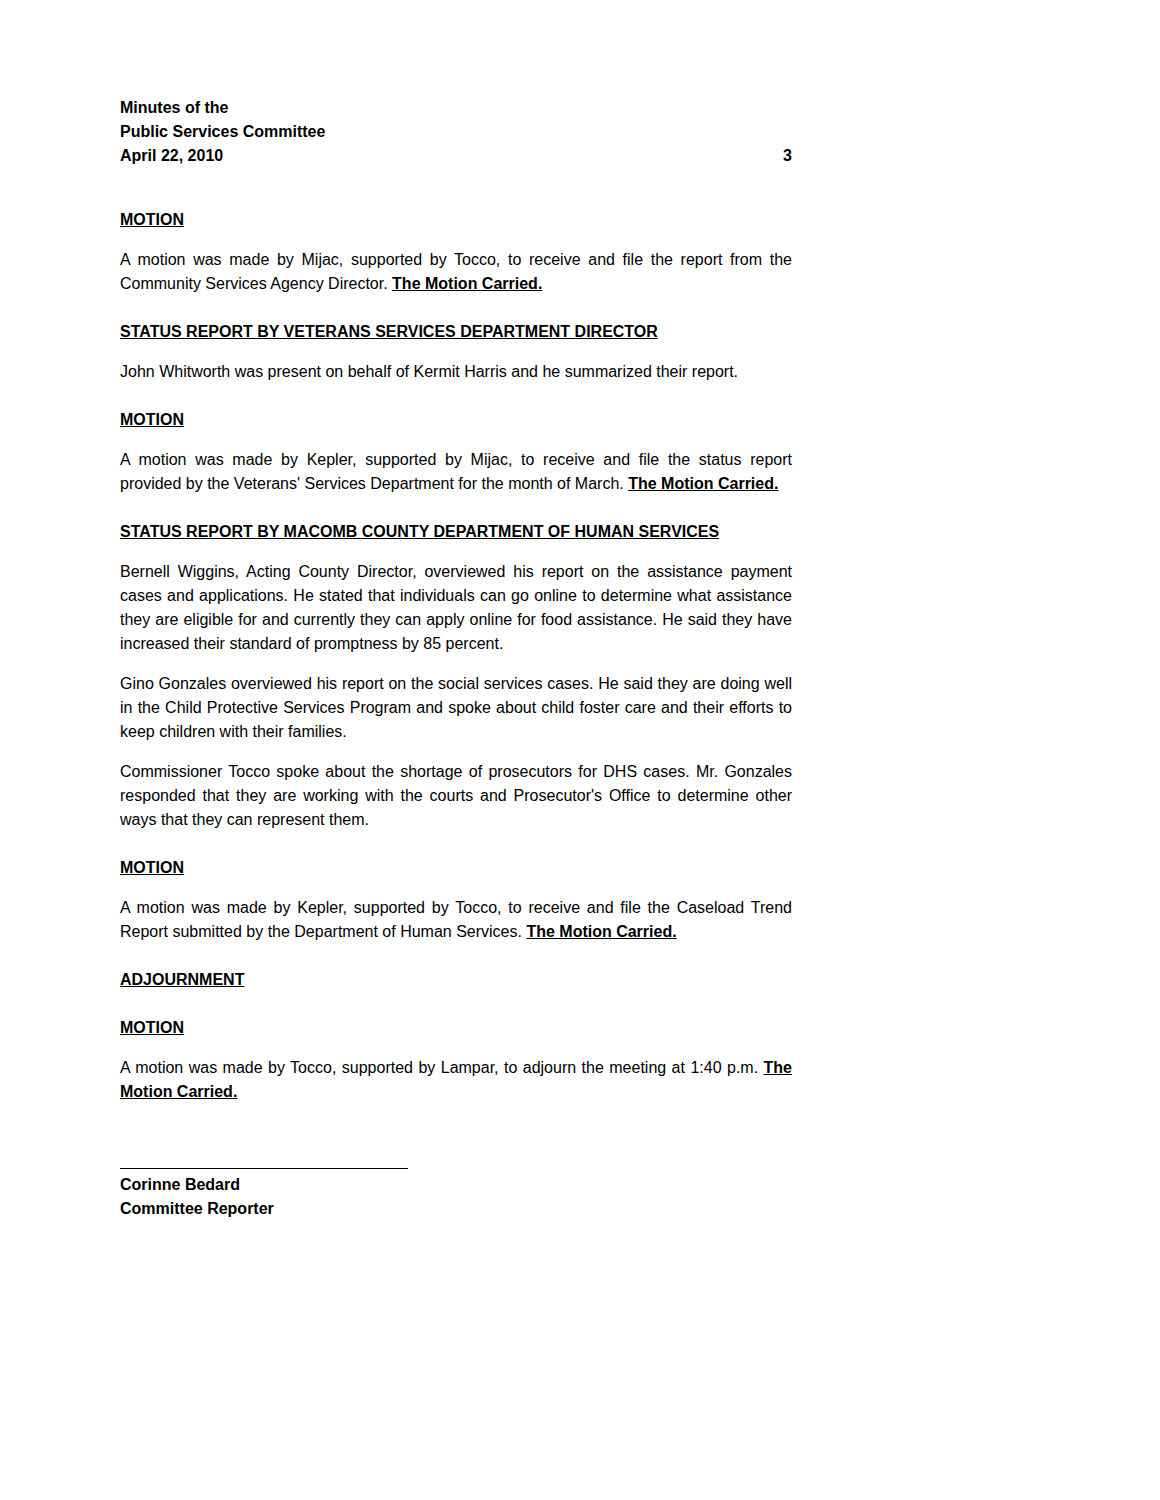Minutes of the
Public Services Committee
April 22, 20103
MOTION
A motion was made by Mijac, supported by Tocco, to receive and file the report from the Community Services Agency Director. The Motion Carried.
STATUS REPORT BY VETERANS SERVICES DEPARTMENT DIRECTOR
John Whitworth was present on behalf of Kermit Harris and he summarized their report.
MOTION
A motion was made by Kepler, supported by Mijac, to receive and file the status report provided by the Veterans' Services Department for the month of March. The Motion Carried.
STATUS REPORT BY MACOMB COUNTY DEPARTMENT OF HUMAN SERVICES
Bernell Wiggins, Acting County Director, overviewed his report on the assistance payment cases and applications. He stated that individuals can go online to determine what assistance they are eligible for and currently they can apply online for food assistance. He said they have increased their standard of promptness by 85 percent.
Gino Gonzales overviewed his report on the social services cases. He said they are doing well in the Child Protective Services Program and spoke about child foster care and their efforts to keep children with their families.
Commissioner Tocco spoke about the shortage of prosecutors for DHS cases. Mr. Gonzales responded that they are working with the courts and Prosecutor's Office to determine other ways that they can represent them.
MOTION
A motion was made by Kepler, supported by Tocco, to receive and file the Caseload Trend Report submitted by the Department of Human Services. The Motion Carried.
ADJOURNMENT
MOTION
A motion was made by Tocco, supported by Lampar, to adjourn the meeting at 1:40 p.m. The Motion Carried.
Corinne Bedard
Committee Reporter